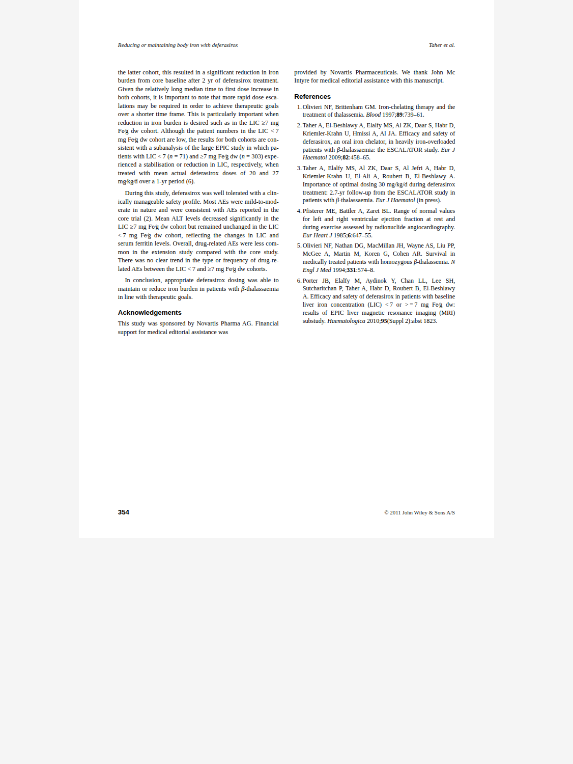Reducing or maintaining body iron with deferasirox Taher et al.
the latter cohort, this resulted in a significant reduction in iron burden from core baseline after 2 yr of deferasirox treatment. Given the relatively long median time to first dose increase in both cohorts, it is important to note that more rapid dose escalations may be required in order to achieve therapeutic goals over a shorter time frame. This is particularly important when reduction in iron burden is desired such as in the LIC ≥7 mg Fe∕g dw cohort. Although the patient numbers in the LIC < 7 mg Fe∕g dw cohort are low, the results for both cohorts are consistent with a subanalysis of the large EPIC study in which patients with LIC < 7 (n = 71) and ≥7 mg Fe∕g dw (n = 303) experienced a stabilisation or reduction in LIC, respectively, when treated with mean actual deferasirox doses of 20 and 27 mg∕kg∕d over a 1-yr period (6).
During this study, deferasirox was well tolerated with a clinically manageable safety profile. Most AEs were mild-to-moderate in nature and were consistent with AEs reported in the core trial (2). Mean ALT levels decreased significantly in the LIC ≥7 mg Fe∕g dw cohort but remained unchanged in the LIC < 7 mg Fe∕g dw cohort, reflecting the changes in LIC and serum ferritin levels. Overall, drug-related AEs were less common in the extension study compared with the core study. There was no clear trend in the type or frequency of drug-related AEs between the LIC < 7 and ≥7 mg Fe∕g dw cohorts.
In conclusion, appropriate deferasirox dosing was able to maintain or reduce iron burden in patients with β-thalassaemia in line with therapeutic goals.
Acknowledgements
This study was sponsored by Novartis Pharma AG. Financial support for medical editorial assistance was
provided by Novartis Pharmaceuticals. We thank John Mc Intyre for medical editorial assistance with this manuscript.
References
Olivieri NF, Brittenham GM. Iron-chelating therapy and the treatment of thalassemia. Blood 1997;89:739–61.
Taher A, El-Beshlawy A, Elalfy MS, Al ZK, Daar S, Habr D, Kriemler-Krahn U, Hmissi A, Al JA. Efficacy and safety of deferasirox, an oral iron chelator, in heavily iron-overloaded patients with β-thalassaemia: the ESCALATOR study. Eur J Haematol 2009;82:458–65.
Taher A, Elalfy MS, Al ZK, Daar S, Al Jefri A, Habr D, Kriemler-Krahn U, El-Ali A, Roubert B, El-Beshlawy A. Importance of optimal dosing 30 mg/kg/d during deferasirox treatment: 2.7-yr follow-up from the ESCALATOR study in patients with β-thalassaemia. Eur J Haematol (in press).
Pfisterer ME, Battler A, Zaret BL. Range of normal values for left and right ventricular ejection fraction at rest and during exercise assessed by radionuclide angiocardiography. Eur Heart J 1985;6:647–55.
Olivieri NF, Nathan DG, MacMillan JH, Wayne AS, Liu PP, McGee A, Martin M, Koren G, Cohen AR. Survival in medically treated patients with homozygous β-thalassemia. N Engl J Med 1994;331:574–8.
Porter JB, Elalfy M, Aydinok Y, Chan LL, Lee SH, Sutcharitchan P, Taher A, Habr D, Roubert B, El-Beshlawy A. Efficacy and safety of deferasirox in patients with baseline liver iron concentration (LIC) < 7 or > = 7 mg Fe∕g dw: results of EPIC liver magnetic resonance imaging (MRI) substudy. Haematologica 2010;95(Suppl 2):abst 1823.
354 © 2011 John Wiley & Sons A/S